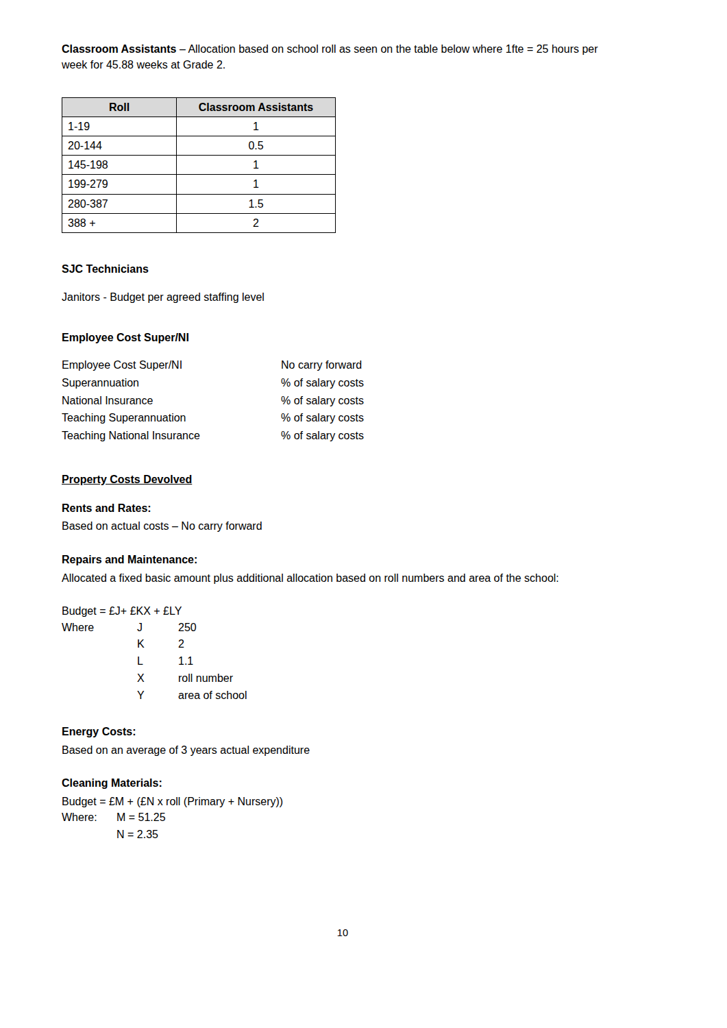Classroom Assistants – Allocation based on school roll as seen on the table below where 1fte = 25 hours per week for 45.88 weeks at Grade 2.
| Roll | Classroom Assistants |
| --- | --- |
| 1-19 | 1 |
| 20-144 | 0.5 |
| 145-198 | 1 |
| 199-279 | 1 |
| 280-387 | 1.5 |
| 388 + | 2 |
SJC Technicians
Janitors - Budget per agreed staffing level
Employee Cost Super/NI
| Employee Cost Super/NI | No carry forward |
| Superannuation | % of salary costs |
| National Insurance | % of salary costs |
| Teaching Superannuation | % of salary costs |
| Teaching National Insurance | % of salary costs |
Property Costs Devolved
Rents and Rates:
Based on actual costs – No carry forward
Repairs and Maintenance:
Allocated a fixed basic amount plus additional allocation based on roll numbers and area of the school:
Budget = £J+ £KX + £LY
| Where | J | 250 |
| | K | 2 |
| | L | 1.1 |
| | X | roll number |
| | Y | area of school |
Energy Costs:
Based on an average of 3 years actual expenditure
Cleaning Materials:
Budget = £M + (£N x roll (Primary + Nursery))
| Where: | M = 51.25 |
| | N = 2.35 |
10